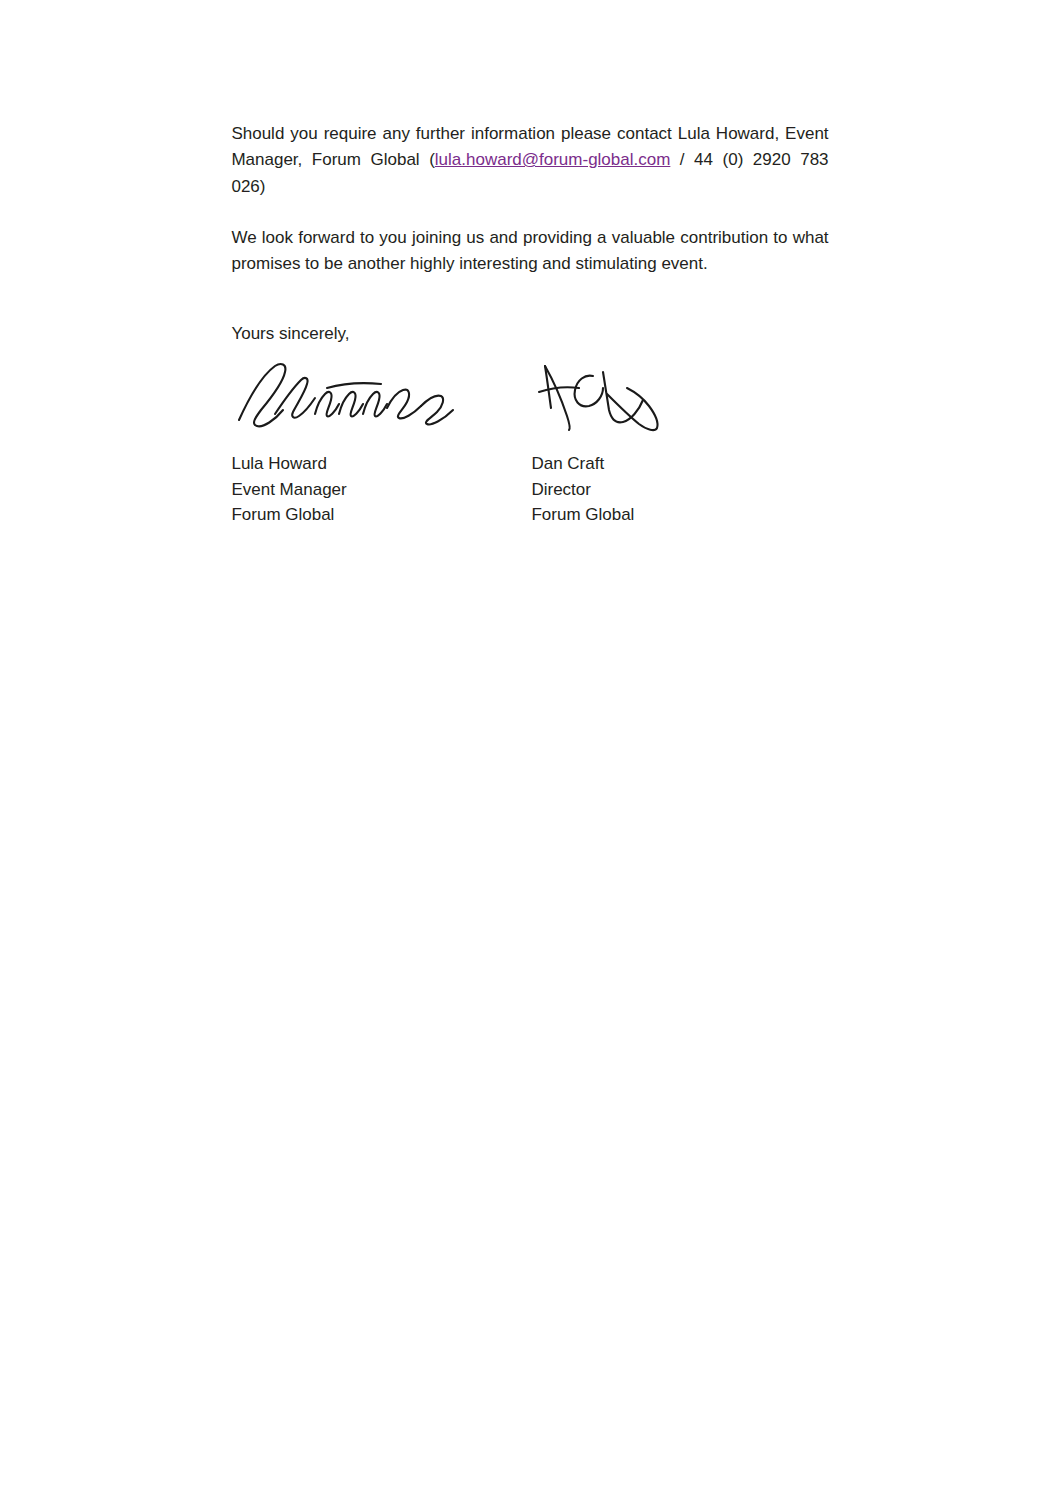Should you require any further information please contact Lula Howard, Event Manager, Forum Global (lula.howard@forum-global.com / 44 (0) 2920 783 026)
We look forward to you joining us and providing a valuable contribution to what promises to be another highly interesting and stimulating event.
Yours sincerely,
| Lula Howard | Dan Craft |
| Event Manager | Director |
| Forum Global | Forum Global |